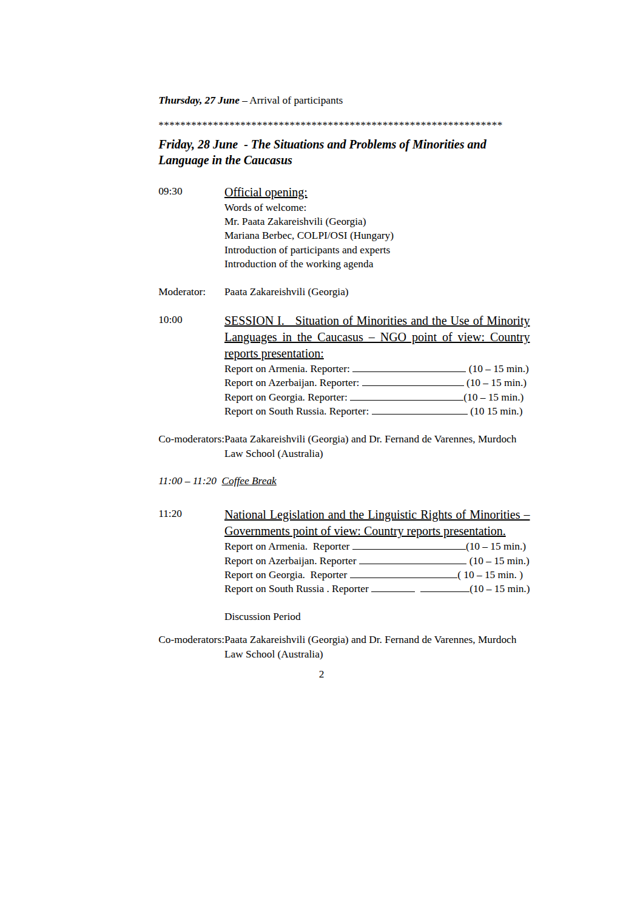Thursday, 27 June – Arrival of participants
**********************************************************************
Friday, 28 June - The Situations and Problems of Minorities and Language in the Caucasus
| 09:30 | Official opening: Words of welcome: Mr. Paata Zakareishvili (Georgia) Mariana Berbec, COLPI/OSI (Hungary) Introduction of participants and experts Introduction of the working agenda |
| Moderator: | Paata Zakareishvili (Georgia) |
| 10:00 | SESSION I. Situation of Minorities and the Use of Minority Languages in the Caucasus – NGO point of view: Country reports presentation: Report on Armenia. Reporter: (10 – 15 min.) Report on Azerbaijan. Reporter: (10 – 15 min.) Report on Georgia. Reporter: (10 – 15 min.) Report on South Russia. Reporter: (10 15 min.) |
| Co-moderators: | Paata Zakareishvili (Georgia) and Dr. Fernand de Varennes, Murdoch Law School (Australia) |
| 11:00 – 11:20 Coffee Break |
| 11:20 | National Legislation and the Linguistic Rights of Minorities – Governments point of view: Country reports presentation. Report on Armenia. Reporter (10 – 15 min.) Report on Azerbaijan. Reporter (10 – 15 min.) Report on Georgia. Reporter ( 10 – 15 min. ) Report on South Russia . Reporter (10 – 15 min.) |
| | Discussion Period |
| Co-moderators: | Paata Zakareishvili (Georgia) and Dr. Fernand de Varennes, Murdoch Law School (Australia) |
2